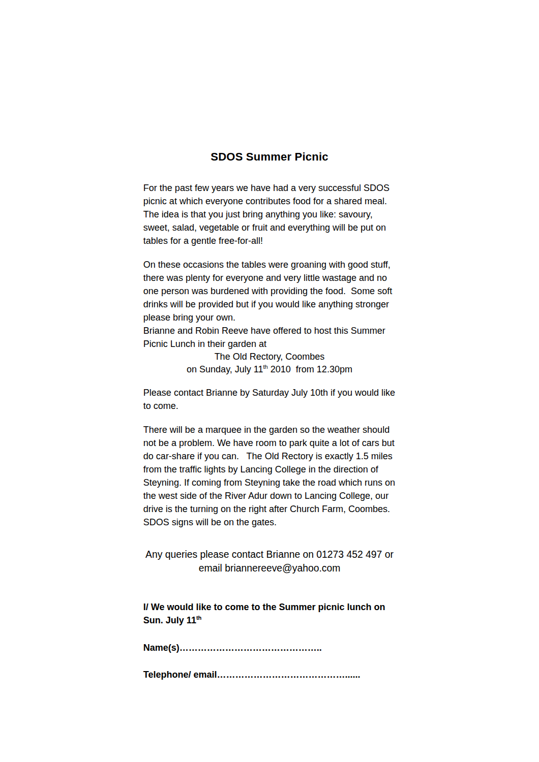SDOS Summer Picnic
For the past few years we have had a very successful SDOS picnic at which everyone contributes food for a shared meal. The idea is that you just bring anything you like: savoury, sweet, salad, vegetable or fruit and everything will be put on tables for a gentle free-for-all!
On these occasions the tables were groaning with good stuff, there was plenty for everyone and very little wastage and no one person was burdened with providing the food. Some soft drinks will be provided but if you would like anything stronger please bring your own.
Brianne and Robin Reeve have offered to host this Summer Picnic Lunch in their garden at
The Old Rectory, Coombes
on Sunday, July 11th 2010 from 12.30pm
Please contact Brianne by Saturday July 10th if you would like to come.
There will be a marquee in the garden so the weather should not be a problem. We have room to park quite a lot of cars but do car-share if you can. The Old Rectory is exactly 1.5 miles from the traffic lights by Lancing College in the direction of Steyning. If coming from Steyning take the road which runs on the west side of the River Adur down to Lancing College, our drive is the turning on the right after Church Farm, Coombes. SDOS signs will be on the gates.
Any queries please contact Brianne on 01273 452 497 or
email briannereeve@yahoo.com
I/ We would like to come to the Summer picnic lunch on Sun. July 11th
Name(s)………………………………………..
Telephone/ email……………………………………......